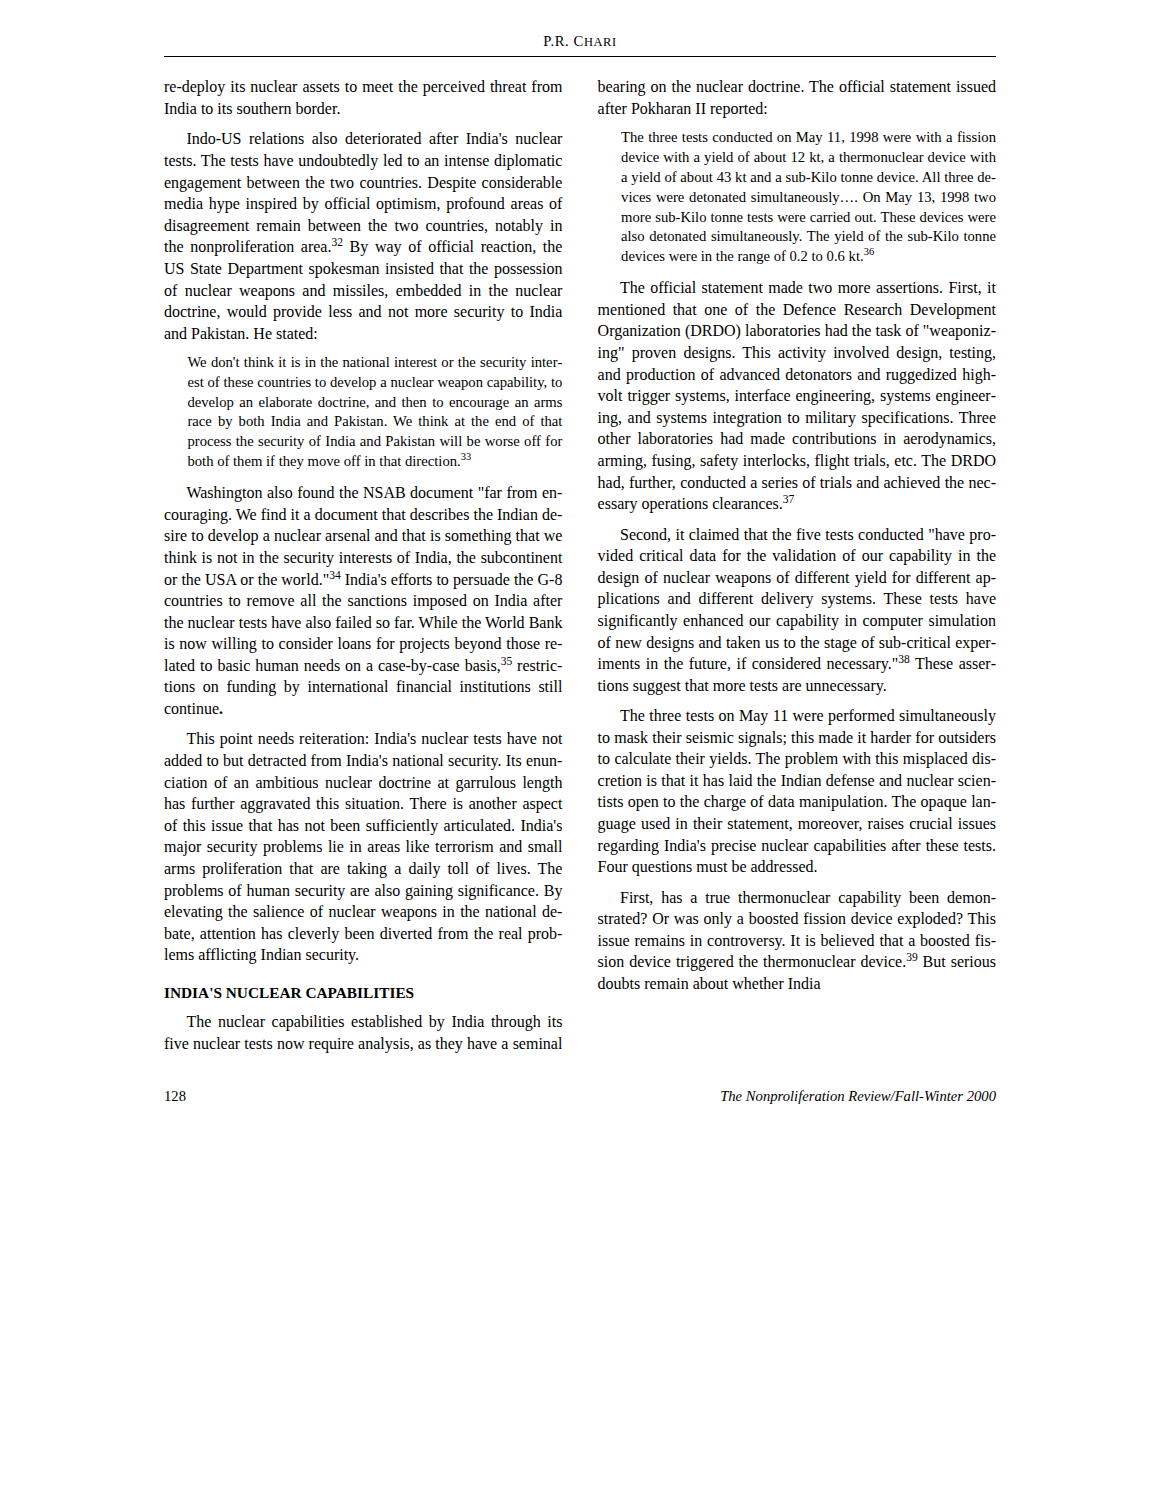P.R. CHARI
re-deploy its nuclear assets to meet the perceived threat from India to its southern border.
Indo-US relations also deteriorated after India's nuclear tests. The tests have undoubtedly led to an intense diplomatic engagement between the two countries. Despite considerable media hype inspired by official optimism, profound areas of disagreement remain between the two countries, notably in the nonproliferation area.32 By way of official reaction, the US State Department spokesman insisted that the possession of nuclear weapons and missiles, embedded in the nuclear doctrine, would provide less and not more security to India and Pakistan. He stated:
We don't think it is in the national interest or the security interest of these countries to develop a nuclear weapon capability, to develop an elaborate doctrine, and then to encourage an arms race by both India and Pakistan. We think at the end of that process the security of India and Pakistan will be worse off for both of them if they move off in that direction.33
Washington also found the NSAB document "far from encouraging. We find it a document that describes the Indian desire to develop a nuclear arsenal and that is something that we think is not in the security interests of India, the subcontinent or the USA or the world."34 India's efforts to persuade the G-8 countries to remove all the sanctions imposed on India after the nuclear tests have also failed so far. While the World Bank is now willing to consider loans for projects beyond those related to basic human needs on a case-by-case basis,35 restrictions on funding by international financial institutions still continue.
This point needs reiteration: India's nuclear tests have not added to but detracted from India's national security. Its enunciation of an ambitious nuclear doctrine at garrulous length has further aggravated this situation. There is another aspect of this issue that has not been sufficiently articulated. India's major security problems lie in areas like terrorism and small arms proliferation that are taking a daily toll of lives. The problems of human security are also gaining significance. By elevating the salience of nuclear weapons in the national debate, attention has cleverly been diverted from the real problems afflicting Indian security.
INDIA'S NUCLEAR CAPABILITIES
The nuclear capabilities established by India through its five nuclear tests now require analysis, as they have a seminal bearing on the nuclear doctrine. The official statement issued after Pokharan II reported:
The three tests conducted on May 11, 1998 were with a fission device with a yield of about 12 kt, a thermonuclear device with a yield of about 43 kt and a sub-Kilo tonne device. All three devices were detonated simultaneously…. On May 13, 1998 two more sub-Kilo tonne tests were carried out. These devices were also detonated simultaneously. The yield of the sub-Kilo tonne devices were in the range of 0.2 to 0.6 kt.36
The official statement made two more assertions. First, it mentioned that one of the Defence Research Development Organization (DRDO) laboratories had the task of "weaponizing" proven designs. This activity involved design, testing, and production of advanced detonators and ruggedized high-volt trigger systems, interface engineering, systems engineering, and systems integration to military specifications. Three other laboratories had made contributions in aerodynamics, arming, fusing, safety interlocks, flight trials, etc. The DRDO had, further, conducted a series of trials and achieved the necessary operations clearances.37
Second, it claimed that the five tests conducted "have provided critical data for the validation of our capability in the design of nuclear weapons of different yield for different applications and different delivery systems. These tests have significantly enhanced our capability in computer simulation of new designs and taken us to the stage of sub-critical experiments in the future, if considered necessary."38 These assertions suggest that more tests are unnecessary.
The three tests on May 11 were performed simultaneously to mask their seismic signals; this made it harder for outsiders to calculate their yields. The problem with this misplaced discretion is that it has laid the Indian defense and nuclear scientists open to the charge of data manipulation. The opaque language used in their statement, moreover, raises crucial issues regarding India's precise nuclear capabilities after these tests. Four questions must be addressed.
First, has a true thermonuclear capability been demonstrated? Or was only a boosted fission device exploded? This issue remains in controversy. It is believed that a boosted fission device triggered the thermonuclear device.39 But serious doubts remain about whether India
128 The Nonproliferation Review/Fall-Winter 2000